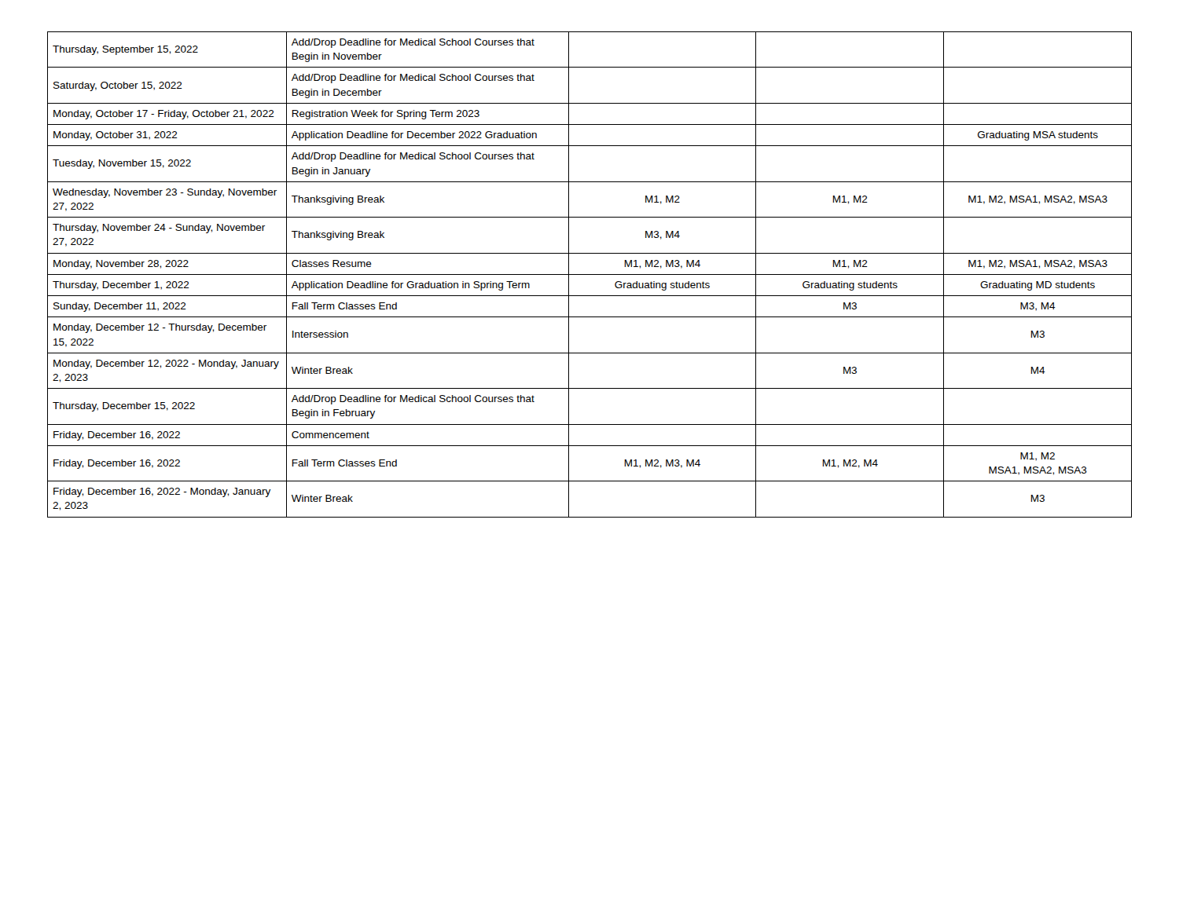| Thursday, September 15, 2022 | Add/Drop Deadline for Medical School Courses that Begin in November | | | |
| Saturday, October 15, 2022 | Add/Drop Deadline for Medical School Courses that Begin in December | | | |
| Monday, October 17 - Friday, October 21, 2022 | Registration Week for Spring Term 2023 | | | |
| Monday, October 31, 2022 | Application Deadline for December 2022 Graduation | | | Graduating MSA students |
| Tuesday, November 15, 2022 | Add/Drop Deadline for Medical School Courses that Begin in January | | | |
| Wednesday, November 23 - Sunday, November 27, 2022 | Thanksgiving Break | M1, M2 | M1, M2 | M1, M2, MSA1, MSA2, MSA3 |
| Thursday, November 24 - Sunday, November 27, 2022 | Thanksgiving Break | M3, M4 | | |
| Monday, November 28, 2022 | Classes Resume | M1, M2, M3, M4 | M1, M2 | M1, M2, MSA1, MSA2, MSA3 |
| Thursday, December 1, 2022 | Application Deadline for Graduation in Spring Term | Graduating students | Graduating students | Graduating MD students |
| Sunday, December 11, 2022 | Fall Term Classes End | | M3 | M3, M4 |
| Monday, December 12 - Thursday, December 15, 2022 | Intersession | | | M3 |
| Monday, December 12, 2022 - Monday, January 2, 2023 | Winter Break | | M3 | M4 |
| Thursday, December 15, 2022 | Add/Drop Deadline for Medical School Courses that Begin in February | | | |
| Friday, December 16, 2022 | Commencement | | | |
| Friday, December 16, 2022 | Fall Term Classes End | M1, M2, M3, M4 | M1, M2, M4 | M1, M2 MSA1, MSA2, MSA3 |
| Friday, December 16, 2022 - Monday, January 2, 2023 | Winter Break | | | M3 |